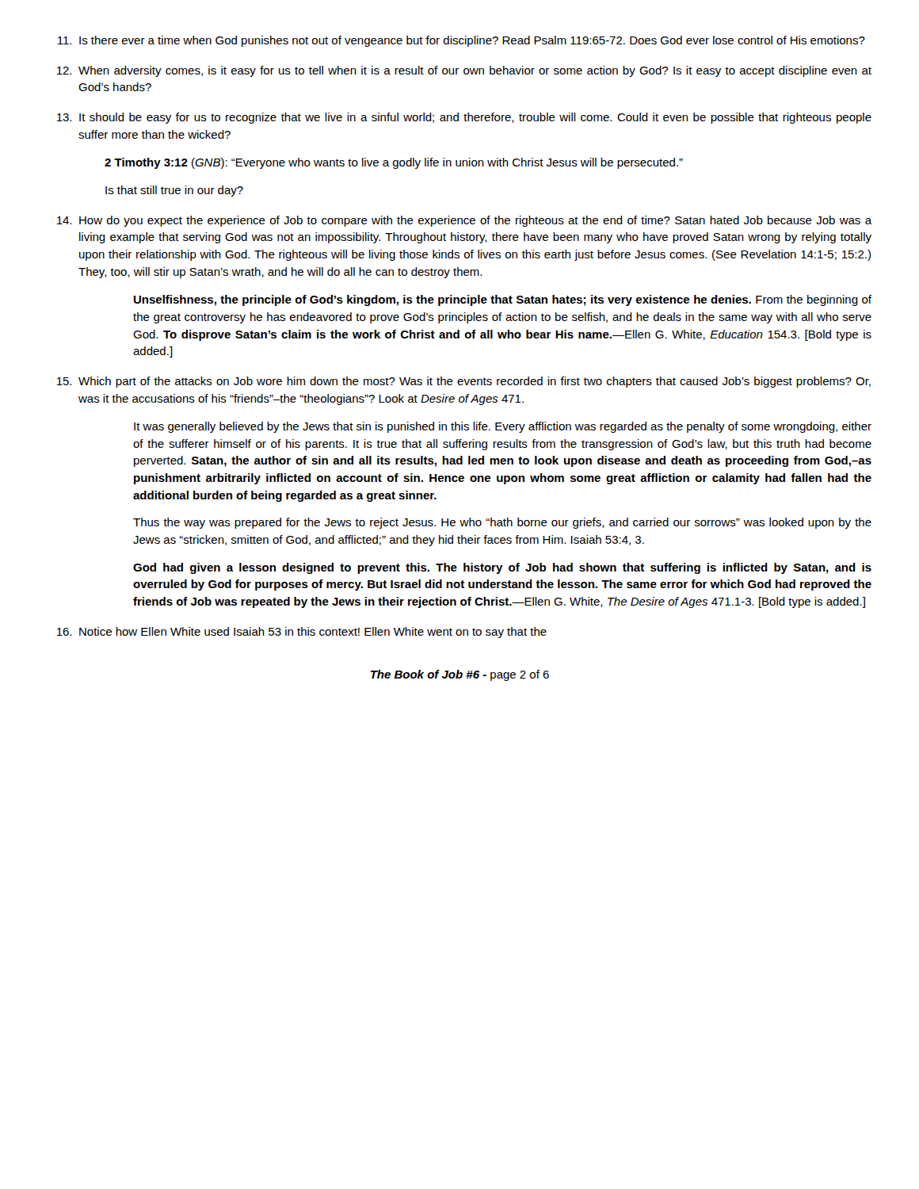11. Is there ever a time when God punishes not out of vengeance but for discipline? Read Psalm 119:65-72. Does God ever lose control of His emotions?
12. When adversity comes, is it easy for us to tell when it is a result of our own behavior or some action by God? Is it easy to accept discipline even at God’s hands?
13. It should be easy for us to recognize that we live in a sinful world; and therefore, trouble will come. Could it even be possible that righteous people suffer more than the wicked?
2 Timothy 3:12 (GNB): “Everyone who wants to live a godly life in union with Christ Jesus will be persecuted.”
Is that still true in our day?
14. How do you expect the experience of Job to compare with the experience of the righteous at the end of time? Satan hated Job because Job was a living example that serving God was not an impossibility. Throughout history, there have been many who have proved Satan wrong by relying totally upon their relationship with God. The righteous will be living those kinds of lives on this earth just before Jesus comes. (See Revelation 14:1-5; 15:2.) They, too, will stir up Satan’s wrath, and he will do all he can to destroy them.
Unselfishness, the principle of God’s kingdom, is the principle that Satan hates; its very existence he denies. From the beginning of the great controversy he has endeavored to prove God’s principles of action to be selfish, and he deals in the same way with all who serve God. To disprove Satan’s claim is the work of Christ and of all who bear His name.—Ellen G. White, Education 154.3. [Bold type is added.]
15. Which part of the attacks on Job wore him down the most? Was it the events recorded in first two chapters that caused Job’s biggest problems? Or, was it the accusations of his “friends”–the “theologians”? Look at Desire of Ages 471.
It was generally believed by the Jews that sin is punished in this life. Every affliction was regarded as the penalty of some wrongdoing, either of the sufferer himself or of his parents. It is true that all suffering results from the transgression of God’s law, but this truth had become perverted. Satan, the author of sin and all its results, had led men to look upon disease and death as proceeding from God,–as punishment arbitrarily inflicted on account of sin. Hence one upon whom some great affliction or calamity had fallen had the additional burden of being regarded as a great sinner.
Thus the way was prepared for the Jews to reject Jesus. He who “hath borne our griefs, and carried our sorrows” was looked upon by the Jews as “stricken, smitten of God, and afflicted;” and they hid their faces from Him. Isaiah 53:4, 3.
God had given a lesson designed to prevent this. The history of Job had shown that suffering is inflicted by Satan, and is overruled by God for purposes of mercy. But Israel did not understand the lesson. The same error for which God had reproved the friends of Job was repeated by the Jews in their rejection of Christ.—Ellen G. White, The Desire of Ages 471.1-3. [Bold type is added.]
16. Notice how Ellen White used Isaiah 53 in this context! Ellen White went on to say that the
The Book of Job #6 - page 2 of 6